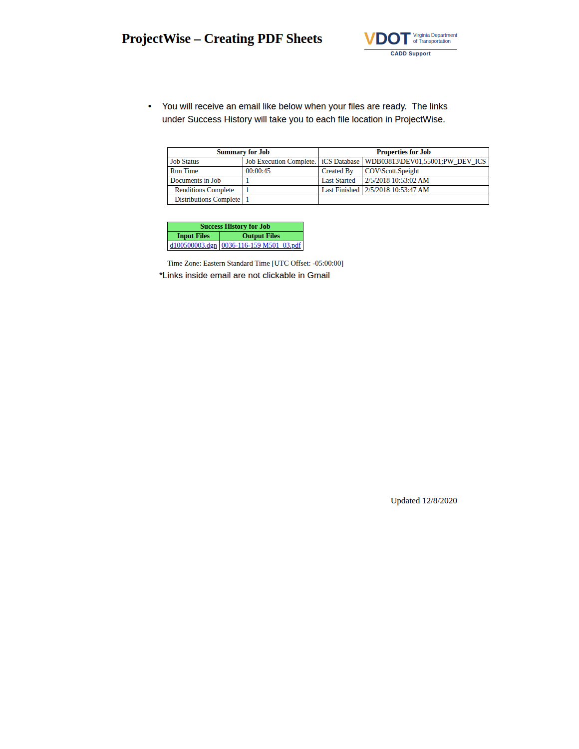ProjectWise – Creating PDF Sheets
VDOT Virginia Department
of Transportation
CADD Support
You will receive an email like below when your files are ready. The links under Success History will take you to each file location in ProjectWise.
| Summary for Job | Properties for Job |
| --- | --- |
| Job Status | Job Execution Complete. | iCS Database | WDB03813\DEV01,55001;PW_DEV_ICS |
| Run Time | 00:00:45 | Created By | COV\Scott.Speight |
| Documents in Job | 1 | Last Started | 2/5/2018 10:53:02 AM |
| Renditions Complete | 1 | Last Finished | 2/5/2018 10:53:47 AM |
| Distributions Complete | 1 | | |
| Success History for Job |
| --- |
| Input Files | Output Files |
| d100500003.dgn | 0036-116-159 M501_03.pdf |
Time Zone: Eastern Standard Time [UTC Offset: -05:00:00]
*Links inside email are not clickable in Gmail
Updated 12/8/2020